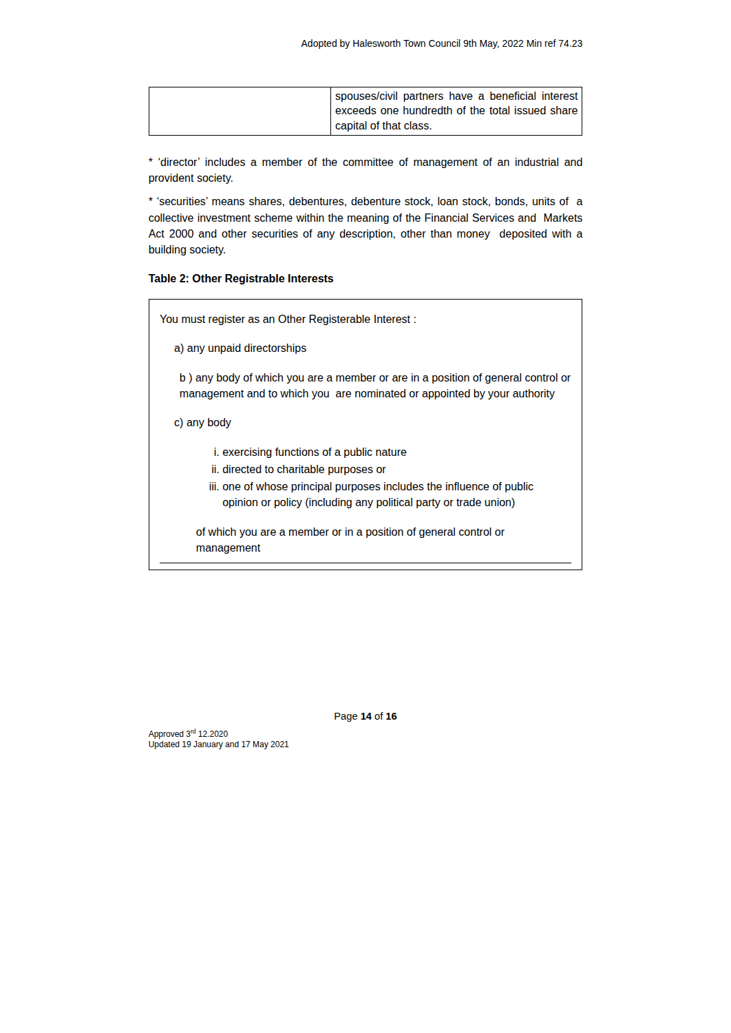Adopted by Halesworth Town Council 9th May, 2022 Min ref 74.23
| | spouses/civil partners have a beneficial interest exceeds one hundredth of the total issued share capital of that class. |
* ‘director’ includes a member of the committee of management of an industrial and provident society.
* ‘securities’ means shares, debentures, debenture stock, loan stock, bonds, units of a collective investment scheme within the meaning of the Financial Services and Markets Act 2000 and other securities of any description, other than money deposited with a building society.
Table 2: Other Registrable Interests
You must register as an Other Registerable Interest :
a) any unpaid directorships
b ) any body of which you are a member or are in a position of general control or management and to which you are nominated or appointed by your authority
c) any body
exercising functions of a public nature
directed to charitable purposes or
one of whose principal purposes includes the influence of public opinion or policy (including any political party or trade union)
of which you are a member or in a position of general control or management
Page 14 of 16
Approved 3rd 12.2020
Updated 19 January and 17 May 2021